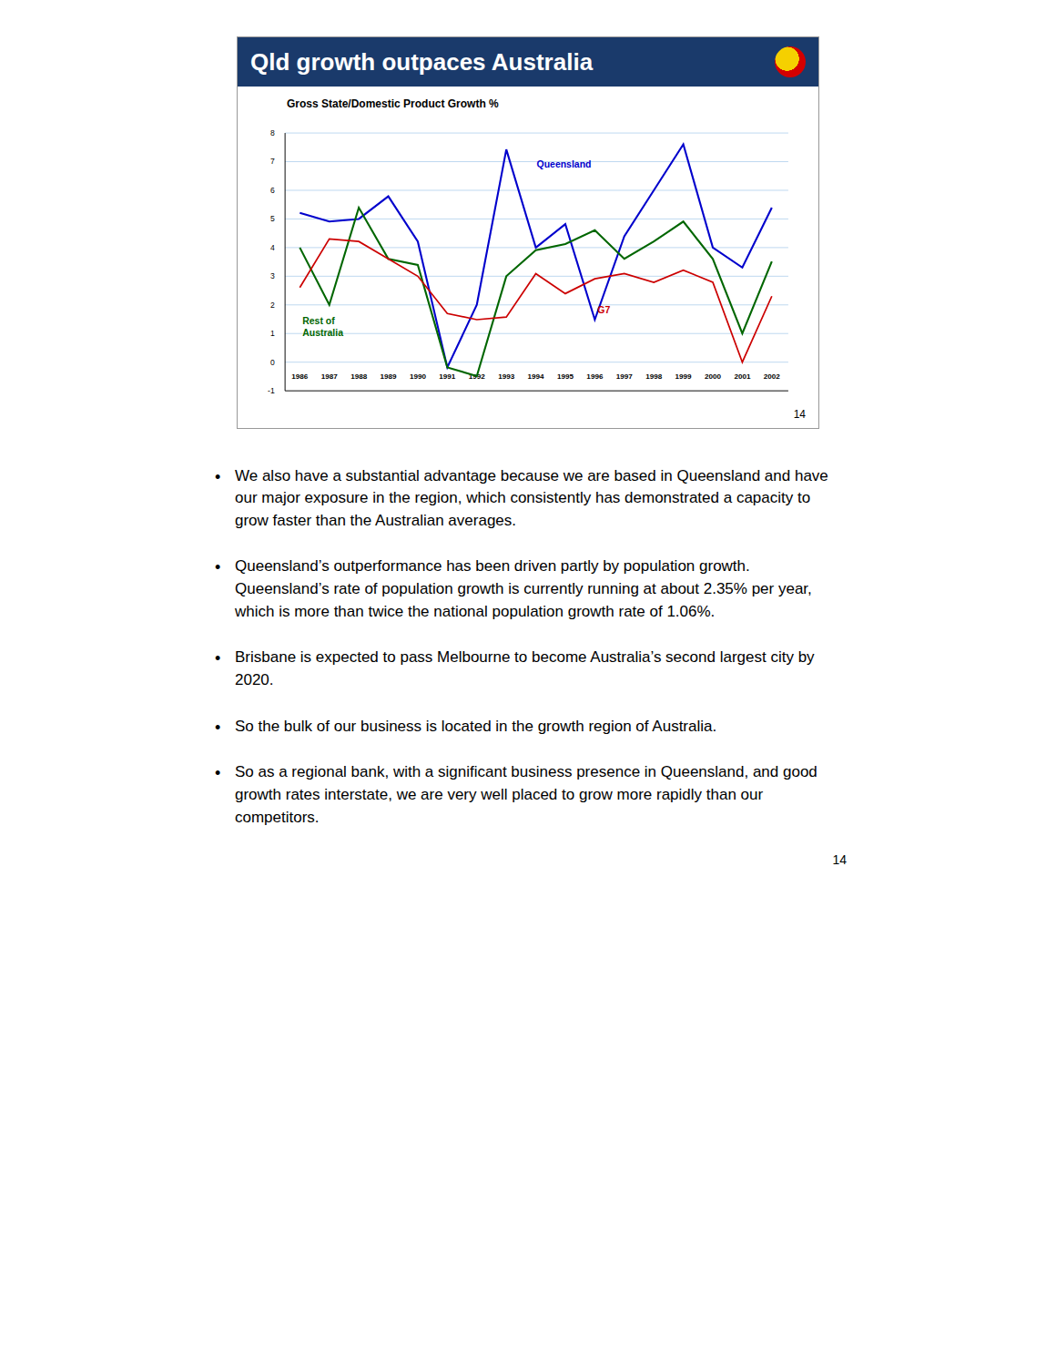Qld growth outpaces Australia
Gross State/Domestic Product Growth %
8 7 6 5 4 3 2 1 0 -1 1986 1987 1988 1989 1990 1991 1992 1993 1994 1995 1996 1997 1998 1999 2000 2001 2002 Queensland G7 Rest of Australia
14
We also have a substantial advantage because we are based in Queensland and have our major exposure in the region, which consistently has demonstrated a capacity to grow faster than the Australian averages.
Queensland’s outperformance has been driven partly by population growth. Queensland’s rate of population growth is currently running at about 2.35% per year, which is more than twice the national population growth rate of 1.06%.
Brisbane is expected to pass Melbourne to become Australia’s second largest city by 2020.
So the bulk of our business is located in the growth region of Australia.
So as a regional bank, with a significant business presence in Queensland, and good growth rates interstate, we are very well placed to grow more rapidly than our competitors.
14